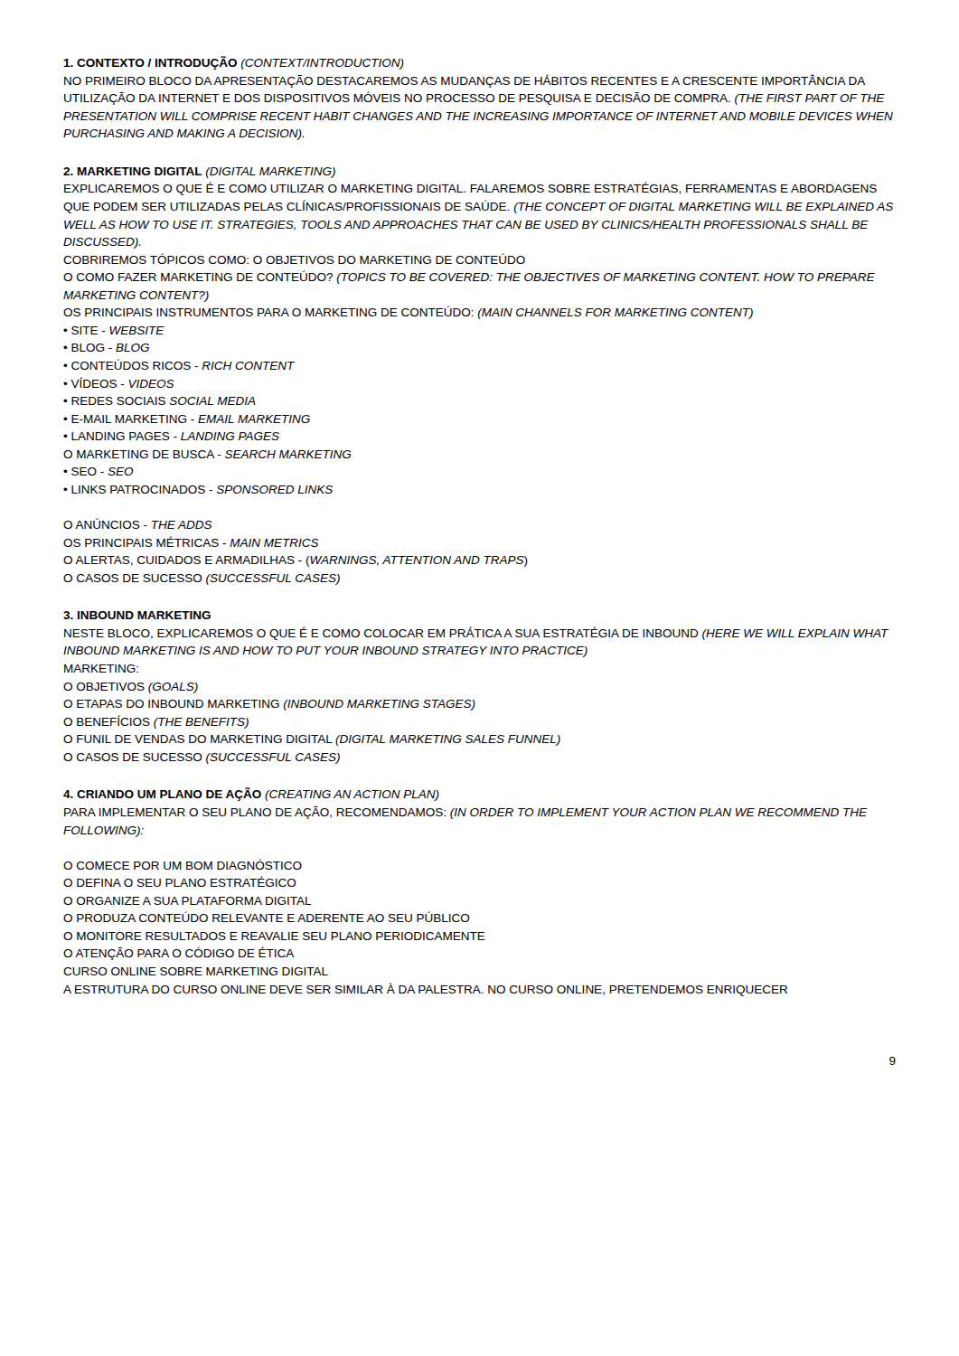1. Contexto / Introdução
(Context/Introduction)
No primeiro bloco da apresentação destacaremos as mudanças de hábitos recentes e a crescente importância da utilização da internet e dos dispositivos móveis no processo de pesquisa e decisão de compra. (The first part of the presentation will comprise recent habit changes and the increasing importance of internet and mobile devices when purchasing and making a decision).
2. Marketing Digital
(Digital Marketing)
Explicaremos o que é e como utilizar o marketing digital. Falaremos sobre estratégias, ferramentas e abordagens que podem ser utilizadas pelas clínicas/profissionais de saúde. (The concept of digital marketing will be explained as well as how to use it. Strategies, tools and approaches that can be used by clinics/health professionals shall be discussed).
Cobriremos tópicos como: o objetivos do marketing de conteúdo
o como fazer marketing de conteúdo? (Topics to be covered: the objectives of marketing content. How to prepare marketing content?)
Os principais instrumentos para o marketing de conteúdo: (Main channels for marketing content)
Site - Website
Blog - Blog
Conteúdos ricos - Rich content
Vídeos - Videos
Redes sociais Social media
E-mail marketing - Email marketing
Landing pages - Landing pages
o Marketing de busca - Search marketing
SEO - SEO
Links patrocinados - Sponsored links
o Anúncios - The adds
os Principais métricas - Main metrics
o Alertas, cuidados e armadilhas - (Warnings, attention and traps)
o Casos de sucesso (Successful cases)
3. Inbound Marketing
Neste bloco, explicaremos o que é e como colocar em prática a sua estratégia de inbound (Here we will explain what inbound marketing is and how to put your inbound strategy into practice)
Marketing:
o Objetivos (Goals)
o Etapas do inbound marketing (Inbound marketing stages)
o Benefícios (The benefits)
o Funil de vendas do marketing digital (Digital marketing sales funnel)
o Casos de sucesso (Successful cases)
4. Criando um plano de ação
(Creating an action plan)
Para implementar o seu plano de ação, recomendamos: (In order to implement your action plan we recommend the following):
o Comece por um bom diagnóstico
o Defina o seu plano estratégico
o Organize a sua plataforma digital
o Produza conteúdo relevante e aderente ao seu público
o Monitore resultados e reavalie seu plano periodicamente
o Atenção para o código de ética
Curso online sobre marketing digital
A estrutura do curso online deve ser similar à da palestra. No curso online, pretendemos enriquecer
9